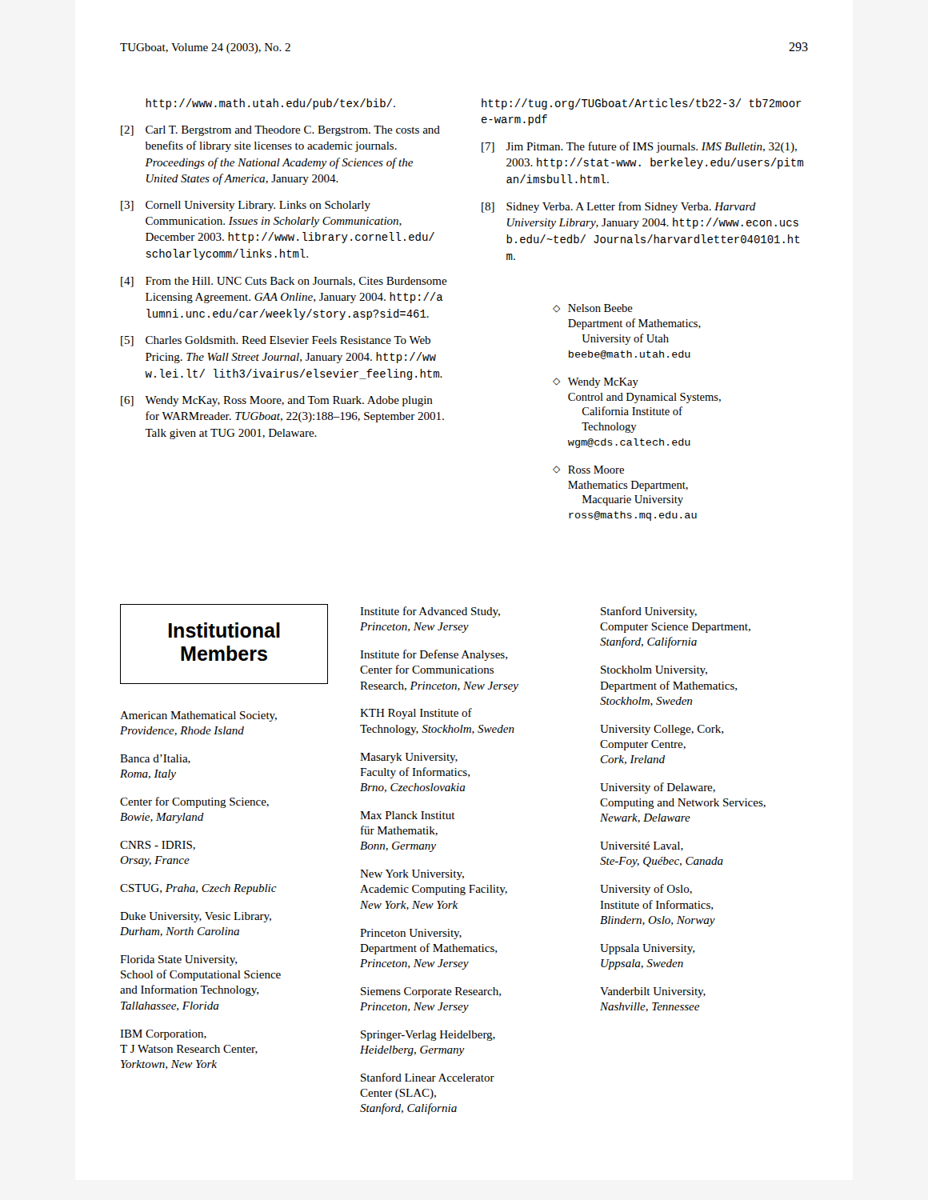TUGboat, Volume 24 (2003), No. 2 293
http://www.math.utah.edu/pub/tex/bib/.
[2] Carl T. Bergstrom and Theodore C. Bergstrom. The costs and benefits of library site licenses to academic journals. Proceedings of the National Academy of Sciences of the United States of America, January 2004.
[3] Cornell University Library. Links on Scholarly Communication. Issues in Scholarly Communication, December 2003. http://www.library.cornell.edu/ scholarlycomm/links.html.
[4] From the Hill. UNC Cuts Back on Journals, Cites Burdensome Licensing Agreement. GAA Online, January 2004. http://alumni.unc.edu/car/weekly/story.asp?sid=461.
[5] Charles Goldsmith. Reed Elsevier Feels Resistance To Web Pricing. The Wall Street Journal, January 2004. http://www.lei.lt/ lith3/ivairus/elsevier_feeling.htm.
[6] Wendy McKay, Ross Moore, and Tom Ruark. Adobe plugin for WARMreader. TUGboat, 22(3):188–196, September 2001. Talk given at TUG 2001, Delaware.
http://tug.org/TUGboat/Articles/tb22-3/ tb72moore-warm.pdf
[7] Jim Pitman. The future of IMS journals. IMS Bulletin, 32(1), 2003. http://stat-www. berkeley.edu/users/pitman/imsbull.html.
[8] Sidney Verba. A Letter from Sidney Verba. Harvard University Library, January 2004. http://www.econ.ucsb.edu/~tedb/ Journals/harvardletter040101.htm.
◇ Nelson Beebe Department of Mathematics, University of Utah beebe@math.utah.edu
◇ Wendy McKay Control and Dynamical Systems, California Institute of Technology wgm@cds.caltech.edu
◇ Ross Moore Mathematics Department, Macquarie University ross@maths.mq.edu.au
Institutional
Members
American Mathematical Society,
Providence, Rhode Island
Banca d’Italia,
Roma, Italy
Center for Computing Science,
Bowie, Maryland
CNRS - IDRIS,
Orsay, France
CSTUG, Praha, Czech Republic
Duke University, Vesic Library,
Durham, North Carolina
Florida State University,
School of Computational Science
and Information Technology,
Tallahassee, Florida
IBM Corporation,
T J Watson Research Center,
Yorktown, New York
Institute for Advanced Study,
Princeton, New Jersey
Institute for Defense Analyses,
Center for Communications
Research, Princeton, New Jersey
KTH Royal Institute of
Technology, Stockholm, Sweden
Masaryk University,
Faculty of Informatics,
Brno, Czechoslovakia
Max Planck Institut
für Mathematik,
Bonn, Germany
New York University,
Academic Computing Facility,
New York, New York
Princeton University,
Department of Mathematics,
Princeton, New Jersey
Siemens Corporate Research,
Princeton, New Jersey
Springer-Verlag Heidelberg,
Heidelberg, Germany
Stanford Linear Accelerator
Center (SLAC),
Stanford, California
Stanford University,
Computer Science Department,
Stanford, California
Stockholm University,
Department of Mathematics,
Stockholm, Sweden
University College, Cork,
Computer Centre,
Cork, Ireland
University of Delaware,
Computing and Network Services,
Newark, Delaware
Université Laval,
Ste-Foy, Québec, Canada
University of Oslo,
Institute of Informatics,
Blindern, Oslo, Norway
Uppsala University,
Uppsala, Sweden
Vanderbilt University,
Nashville, Tennessee